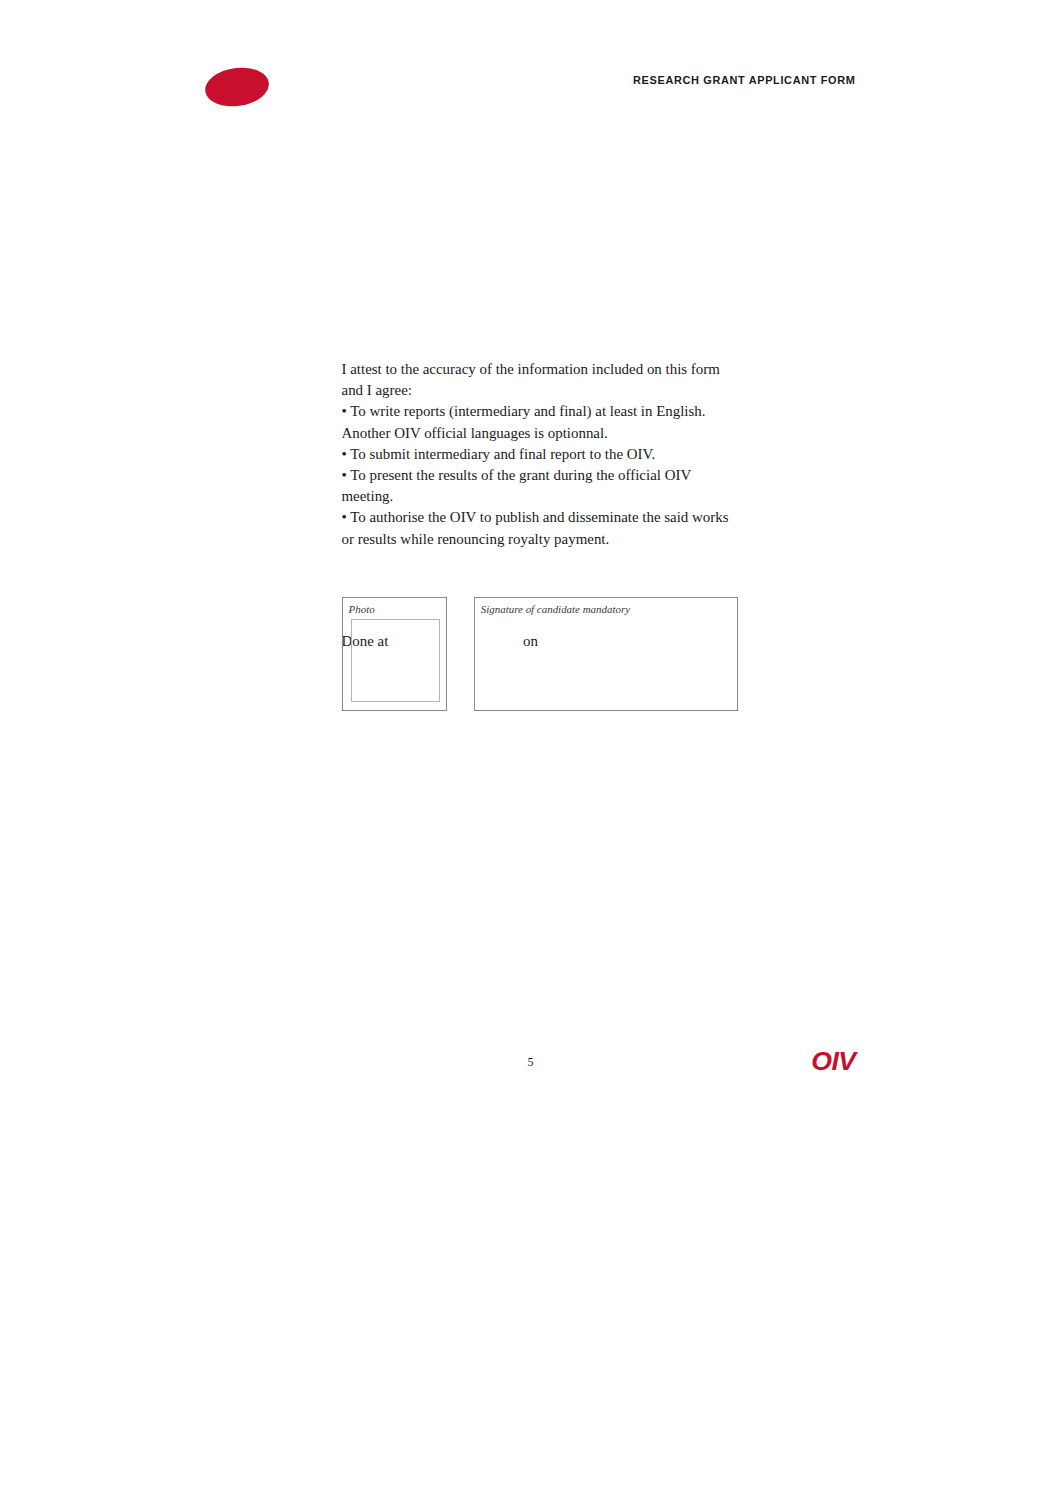Research Grant Applicant Form
I attest to the accuracy of the information included on this form and I agree:
• To write reports (intermediary and final) at least in English. Another OIV official languages is optionnal.
• To submit intermediary and final report to the OIV.
• To present the results of the grant during the official OIV meeting.
• To authorise the OIV to publish and disseminate the said works or results while renouncing royalty payment.
Done at on
Photo
Signature of candidate mandatory
5
OIV